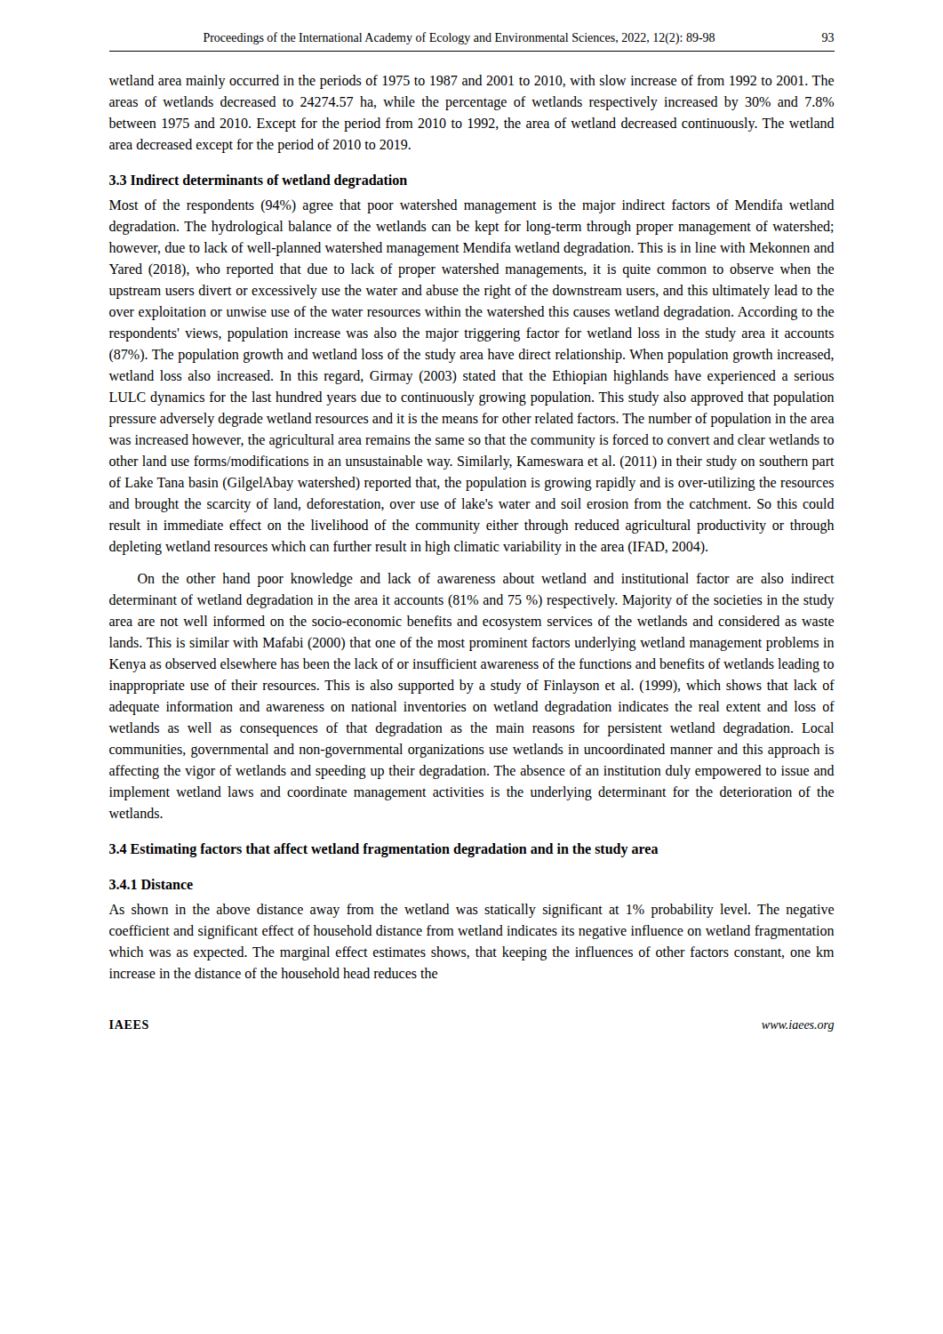Proceedings of the International Academy of Ecology and Environmental Sciences, 2022, 12(2): 89-98 93
wetland area mainly occurred in the periods of 1975 to 1987 and 2001 to 2010, with slow increase of from 1992 to 2001. The areas of wetlands decreased to 24274.57 ha, while the percentage of wetlands respectively increased by 30% and 7.8% between 1975 and 2010. Except for the period from 2010 to 1992, the area of wetland decreased continuously. The wetland area decreased except for the period of 2010 to 2019.
3.3 Indirect determinants of wetland degradation
Most of the respondents (94%) agree that poor watershed management is the major indirect factors of Mendifa wetland degradation. The hydrological balance of the wetlands can be kept for long-term through proper management of watershed; however, due to lack of well-planned watershed management Mendifa wetland degradation. This is in line with Mekonnen and Yared (2018), who reported that due to lack of proper watershed managements, it is quite common to observe when the upstream users divert or excessively use the water and abuse the right of the downstream users, and this ultimately lead to the over exploitation or unwise use of the water resources within the watershed this causes wetland degradation. According to the respondents' views, population increase was also the major triggering factor for wetland loss in the study area it accounts (87%). The population growth and wetland loss of the study area have direct relationship. When population growth increased, wetland loss also increased. In this regard, Girmay (2003) stated that the Ethiopian highlands have experienced a serious LULC dynamics for the last hundred years due to continuously growing population. This study also approved that population pressure adversely degrade wetland resources and it is the means for other related factors. The number of population in the area was increased however, the agricultural area remains the same so that the community is forced to convert and clear wetlands to other land use forms/modifications in an unsustainable way. Similarly, Kameswara et al. (2011) in their study on southern part of Lake Tana basin (GilgelAbay watershed) reported that, the population is growing rapidly and is over-utilizing the resources and brought the scarcity of land, deforestation, over use of lake's water and soil erosion from the catchment. So this could result in immediate effect on the livelihood of the community either through reduced agricultural productivity or through depleting wetland resources which can further result in high climatic variability in the area (IFAD, 2004).
On the other hand poor knowledge and lack of awareness about wetland and institutional factor are also indirect determinant of wetland degradation in the area it accounts (81% and 75 %) respectively. Majority of the societies in the study area are not well informed on the socio-economic benefits and ecosystem services of the wetlands and considered as waste lands. This is similar with Mafabi (2000) that one of the most prominent factors underlying wetland management problems in Kenya as observed elsewhere has been the lack of or insufficient awareness of the functions and benefits of wetlands leading to inappropriate use of their resources. This is also supported by a study of Finlayson et al. (1999), which shows that lack of adequate information and awareness on national inventories on wetland degradation indicates the real extent and loss of wetlands as well as consequences of that degradation as the main reasons for persistent wetland degradation. Local communities, governmental and non-governmental organizations use wetlands in uncoordinated manner and this approach is affecting the vigor of wetlands and speeding up their degradation. The absence of an institution duly empowered to issue and implement wetland laws and coordinate management activities is the underlying determinant for the deterioration of the wetlands.
3.4 Estimating factors that affect wetland fragmentation degradation and in the study area
3.4.1 Distance
As shown in the above distance away from the wetland was statically significant at 1% probability level. The negative coefficient and significant effect of household distance from wetland indicates its negative influence on wetland fragmentation which was as expected. The marginal effect estimates shows, that keeping the influences of other factors constant, one km increase in the distance of the household head reduces the
IAEES www.iaees.org